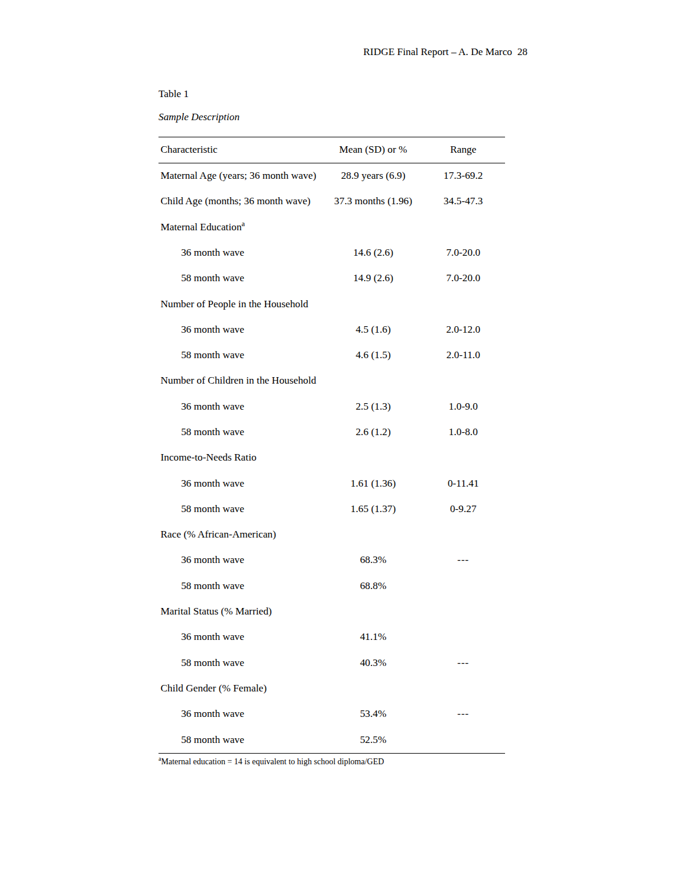RIDGE Final Report – A. De Marco 28
Table 1
Sample Description
| Characteristic | Mean (SD) or % | Range |
| --- | --- | --- |
| Maternal Age (years; 36 month wave) | 28.9 years (6.9) | 17.3-69.2 |
| Child Age (months; 36 month wave) | 37.3 months (1.96) | 34.5-47.3 |
| Maternal Education a | | |
| 36 month wave | 14.6 (2.6) | 7.0-20.0 |
| 58 month wave | 14.9 (2.6) | 7.0-20.0 |
| Number of People in the Household | | |
| 36 month wave | 4.5 (1.6) | 2.0-12.0 |
| 58 month wave | 4.6 (1.5) | 2.0-11.0 |
| Number of Children in the Household | | |
| 36 month wave | 2.5 (1.3) | 1.0-9.0 |
| 58 month wave | 2.6 (1.2) | 1.0-8.0 |
| Income-to-Needs Ratio | | |
| 36 month wave | 1.61 (1.36) | 0-11.41 |
| 58 month wave | 1.65 (1.37) | 0-9.27 |
| Race (% African-American) | | |
| 36 month wave | 68.3% | --- |
| 58 month wave | 68.8% | |
| Marital Status (% Married) | | |
| 36 month wave | 41.1% | |
| 58 month wave | 40.3% | --- |
| Child Gender (% Female) | | |
| 36 month wave | 53.4% | --- |
| 58 month wave | 52.5% | |
aMaternal education = 14 is equivalent to high school diploma/GED